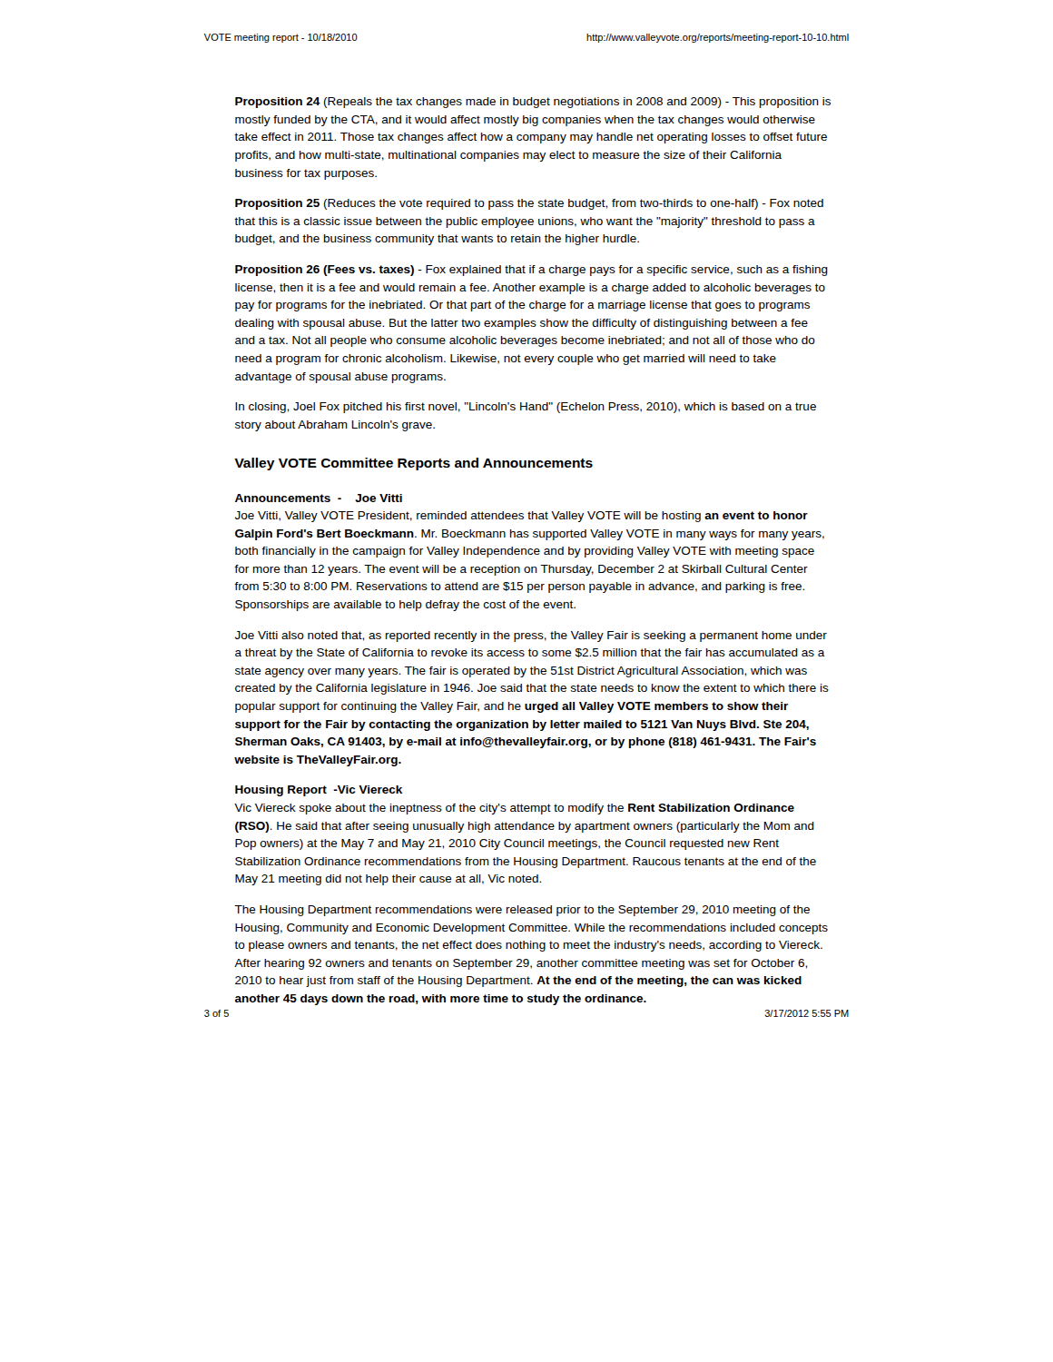VOTE meeting report - 10/18/2010
http://www.valleyvote.org/reports/meeting-report-10-10.html
Proposition 24 (Repeals the tax changes made in budget negotiations in 2008 and 2009) - This proposition is mostly funded by the CTA, and it would affect mostly big companies when the tax changes would otherwise take effect in 2011. Those tax changes affect how a company may handle net operating losses to offset future profits, and how multi-state, multinational companies may elect to measure the size of their California business for tax purposes.
Proposition 25 (Reduces the vote required to pass the state budget, from two-thirds to one-half) - Fox noted that this is a classic issue between the public employee unions, who want the "majority" threshold to pass a budget, and the business community that wants to retain the higher hurdle.
Proposition 26 (Fees vs. taxes) - Fox explained that if a charge pays for a specific service, such as a fishing license, then it is a fee and would remain a fee. Another example is a charge added to alcoholic beverages to pay for programs for the inebriated. Or that part of the charge for a marriage license that goes to programs dealing with spousal abuse. But the latter two examples show the difficulty of distinguishing between a fee and a tax. Not all people who consume alcoholic beverages become inebriated; and not all of those who do need a program for chronic alcoholism. Likewise, not every couple who get married will need to take advantage of spousal abuse programs.
In closing, Joel Fox pitched his first novel, "Lincoln's Hand" (Echelon Press, 2010), which is based on a true story about Abraham Lincoln's grave.
Valley VOTE Committee Reports and Announcements
Announcements - Joe Vitti
Joe Vitti, Valley VOTE President, reminded attendees that Valley VOTE will be hosting an event to honor Galpin Ford's Bert Boeckmann. Mr. Boeckmann has supported Valley VOTE in many ways for many years, both financially in the campaign for Valley Independence and by providing Valley VOTE with meeting space for more than 12 years. The event will be a reception on Thursday, December 2 at Skirball Cultural Center from 5:30 to 8:00 PM. Reservations to attend are $15 per person payable in advance, and parking is free. Sponsorships are available to help defray the cost of the event.
Joe Vitti also noted that, as reported recently in the press, the Valley Fair is seeking a permanent home under a threat by the State of California to revoke its access to some $2.5 million that the fair has accumulated as a state agency over many years. The fair is operated by the 51st District Agricultural Association, which was created by the California legislature in 1946. Joe said that the state needs to know the extent to which there is popular support for continuing the Valley Fair, and he urged all Valley VOTE members to show their support for the Fair by contacting the organization by letter mailed to 5121 Van Nuys Blvd. Ste 204, Sherman Oaks, CA 91403, by e-mail at info@thevalleyfair.org, or by phone (818) 461-9431. The Fair's website is TheValleyFair.org.
Housing Report -Vic Viereck
Vic Viereck spoke about the ineptness of the city's attempt to modify the Rent Stabilization Ordinance (RSO). He said that after seeing unusually high attendance by apartment owners (particularly the Mom and Pop owners) at the May 7 and May 21, 2010 City Council meetings, the Council requested new Rent Stabilization Ordinance recommendations from the Housing Department. Raucous tenants at the end of the May 21 meeting did not help their cause at all, Vic noted.
The Housing Department recommendations were released prior to the September 29, 2010 meeting of the Housing, Community and Economic Development Committee. While the recommendations included concepts to please owners and tenants, the net effect does nothing to meet the industry's needs, according to Viereck. After hearing 92 owners and tenants on September 29, another committee meeting was set for October 6, 2010 to hear just from staff of the Housing Department. At the end of the meeting, the can was kicked another 45 days down the road, with more time to study the ordinance.
3 of 5
3/17/2012 5:55 PM